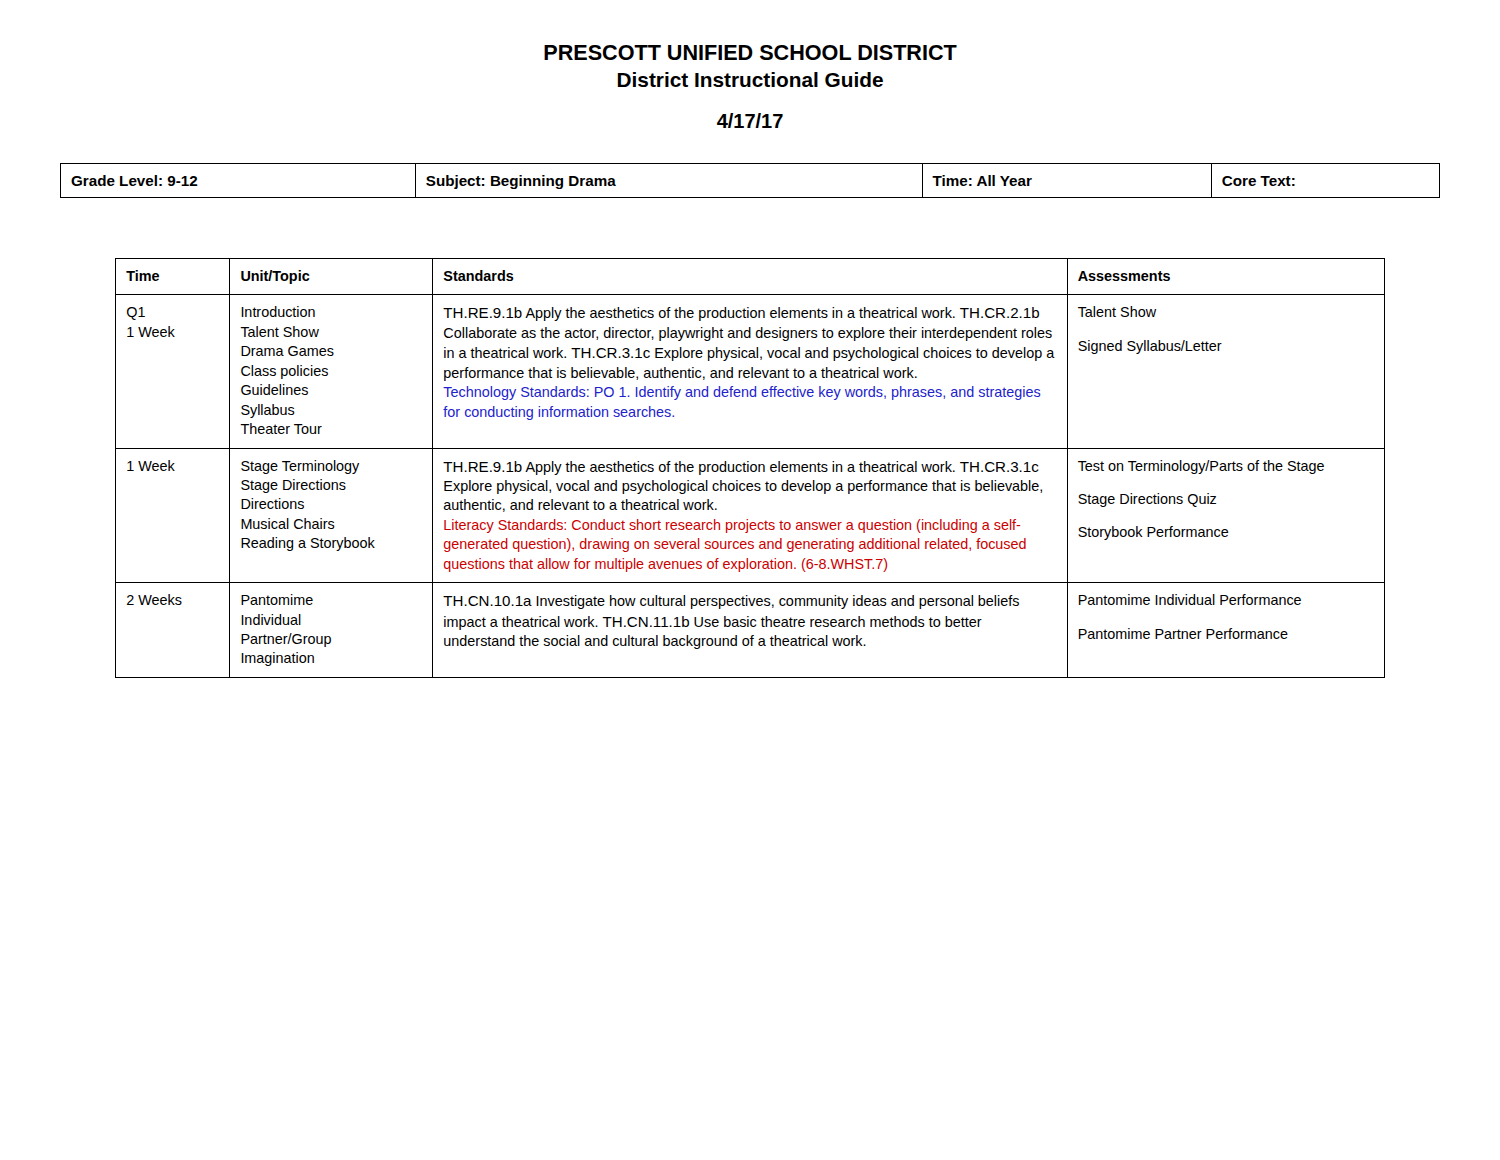PRESCOTT UNIFIED SCHOOL DISTRICT
District Instructional Guide
4/17/17
| Grade Level: 9-12 | Subject: Beginning Drama | Time: All Year | Core Text: |
| Time | Unit/Topic | Standards | Assessments |
| --- | --- | --- | --- |
| Q1 1 Week | Introduction Talent Show Drama Games Class policies Guidelines Syllabus Theater Tour | TH.RE.9.1b Apply the aesthetics of the production elements in a theatrical work. TH.CR.2.1b Collaborate as the actor, director, playwright and designers to explore their interdependent roles in a theatrical work. TH.CR.3.1c Explore physical, vocal and psychological choices to develop a performance that is believable, authentic, and relevant to a theatrical work. Technology Standards: PO 1. Identify and defend effective key words, phrases, and strategies for conducting information searches. | Talent Show Signed Syllabus/Letter |
| 1 Week | Stage Terminology Stage Directions Directions Musical Chairs Reading a Storybook | TH.RE.9.1b Apply the aesthetics of the production elements in a theatrical work. TH.CR.3.1c Explore physical, vocal and psychological choices to develop a performance that is believable, authentic, and relevant to a theatrical work. Literacy Standards: Conduct short research projects to answer a question (including a self-generated question), drawing on several sources and generating additional related, focused questions that allow for multiple avenues of exploration. (6-8.WHST.7) | Test on Terminology/Parts of the Stage Stage Directions Quiz Storybook Performance |
| 2 Weeks | Pantomime Individual Partner/Group Imagination | TH.CN.10.1a Investigate how cultural perspectives, community ideas and personal beliefs impact a theatrical work. TH.CN.11.1b Use basic theatre research methods to better understand the social and cultural background of a theatrical work. | Pantomime Individual Performance Pantomime Partner Performance |